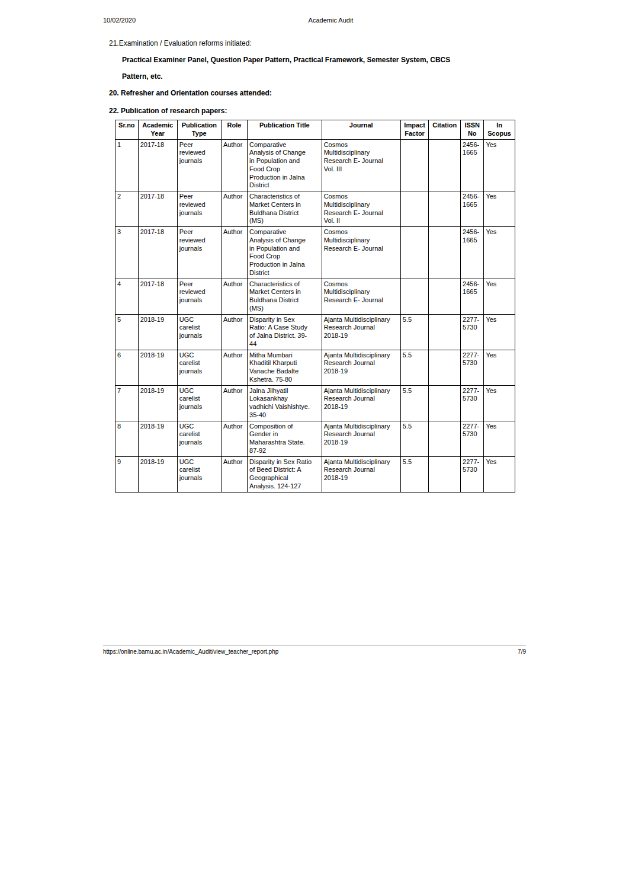10/02/2020
Academic Audit
21.Examination / Evaluation reforms initiated:
Practical Examiner Panel, Question Paper Pattern, Practical Framework, Semester System, CBCS
Pattern, etc.
20. Refresher and Orientation courses attended:
22. Publication of research papers:
| Sr.no | Academic Year | Publication Type | Role | Publication Title | Journal | Impact Factor | Citation | ISSN No | In Scopus |
| --- | --- | --- | --- | --- | --- | --- | --- | --- | --- |
| 1 | 2017-18 | Peer reviewed journals | Author | Comparative Analysis of Change in Population and Food Crop Production in Jalna District | Cosmos Multidisciplinary Research E- Journal Vol. III | | | 2456- 1665 | Yes |
| 2 | 2017-18 | Peer reviewed journals | Author | Characteristics of Market Centers in Buldhana District (MS) | Cosmos Multidisciplinary Research E- Journal Vol. II | | | 2456- 1665 | Yes |
| 3 | 2017-18 | Peer reviewed journals | Author | Comparative Analysis of Change in Population and Food Crop Production in Jalna District | Cosmos Multidisciplinary Research E- Journal | | | 2456- 1665 | Yes |
| 4 | 2017-18 | Peer reviewed journals | Author | Characteristics of Market Centers in Buldhana District (MS) | Cosmos Multidisciplinary Research E- Journal | | | 2456- 1665 | Yes |
| 5 | 2018-19 | UGC carelist journals | Author | Disparity in Sex Ratio: A Case Study of Jalna District. 39- 44 | Ajanta Multidisciplinary Research Journal 2018-19 | 5.5 | | 2277- 5730 | Yes |
| 6 | 2018-19 | UGC carelist journals | Author | Mitha Mumbari Khaditil Kharputi Vanache Badalte Kshetra. 75-80 | Ajanta Multidisciplinary Research Journal 2018-19 | 5.5 | | 2277- 5730 | Yes |
| 7 | 2018-19 | UGC carelist journals | Author | Jalna Jilhyatil Lokasankhay vadhichi Vaishishtye. 35-40 | Ajanta Multidisciplinary Research Journal 2018-19 | 5.5 | | 2277- 5730 | Yes |
| 8 | 2018-19 | UGC carelist journals | Author | Composition of Gender in Maharashtra State. 87-92 | Ajanta Multidisciplinary Research Journal 2018-19 | 5.5 | | 2277- 5730 | Yes |
| 9 | 2018-19 | UGC carelist journals | Author | Disparity in Sex Ratio of Beed District: A Geographical Analysis. 124-127 | Ajanta Multidisciplinary Research Journal 2018-19 | 5.5 | | 2277- 5730 | Yes |
https://online.bamu.ac.in/Academic_Audit/view_teacher_report.php
7/9